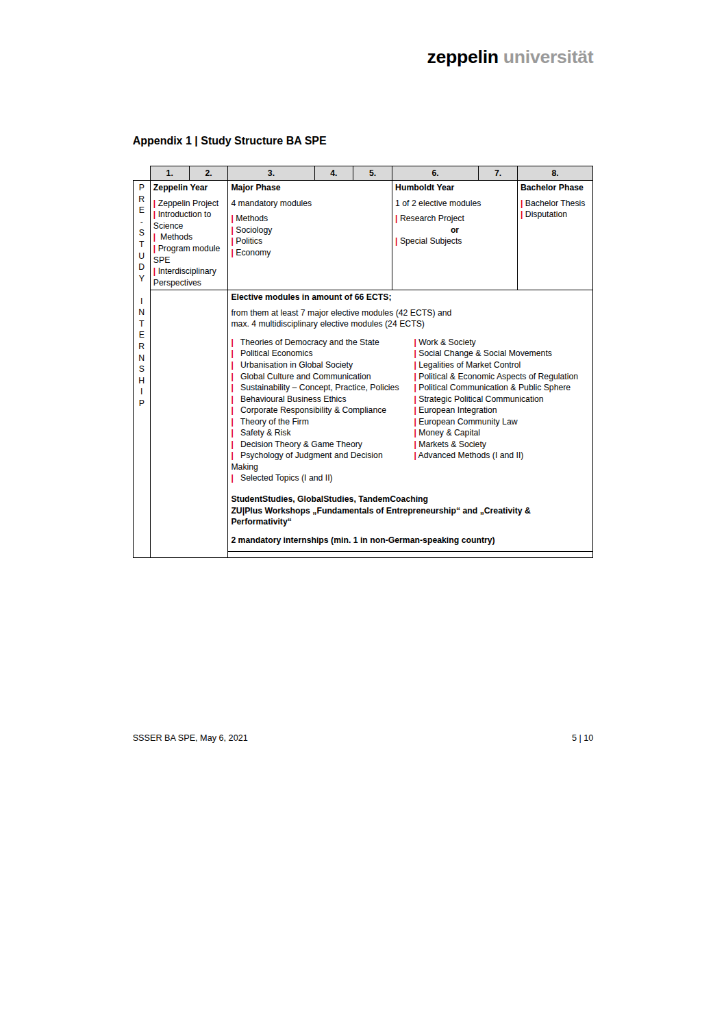zeppelin universität
Appendix 1 | Study Structure BA SPE
| | 1. | 2. | 3. | 4. | 5. | 6. | 7. | 8. |
| --- | --- | --- | --- | --- | --- | --- | --- | --- |
| P R E - S T U D Y I N T E R N S H I P | Zeppelin Year / Zeppelin Project / Introduction to Science / Methods / Program module SPE / Interdisciplinary Perspectives | Major Phase 4 mandatory modules / Methods / Sociology / Politics / Economy | Humboldt Year 1 of 2 elective modules / Research Project or / Special Subjects | Bachelor Phase / Bachelor Thesis / Disputation |
| | Elective modules in amount of 66 ECTS; from them at least 7 major elective modules (42 ECTS) and max. 4 multidisciplinary elective modules (24 ECTS) / Theories of Democracy and the State / Political Economics / Urbanisation in Global Society / Global Culture and Communication / Sustainability – Concept, Practice, Policies / Behavioural Business Ethics / Corporate Responsibility & Compliance / Theory of the Firm / Safety & Risk / Decision Theory & Game Theory / Psychology of Judgment and Decision Making / Selected Topics (I and II) / Work & Society / Social Change & Social Movements / Legalities of Market Control / Political & Economic Aspects of Regulation / Political Communication & Public Sphere / Strategic Political Communication / European Integration / European Community Law / Money & Capital / Markets & Society / Advanced Methods (I and II) StudentStudies, GlobalStudies, TandemCoaching ZU/Plus Workshops „Fundamentals of Entrepreneurship“ and „Creativity & Performativity“ 2 mandatory internships (min. 1 in non-German-speaking country) |
SSSER BA SPE, May 6, 2021
5 | 10